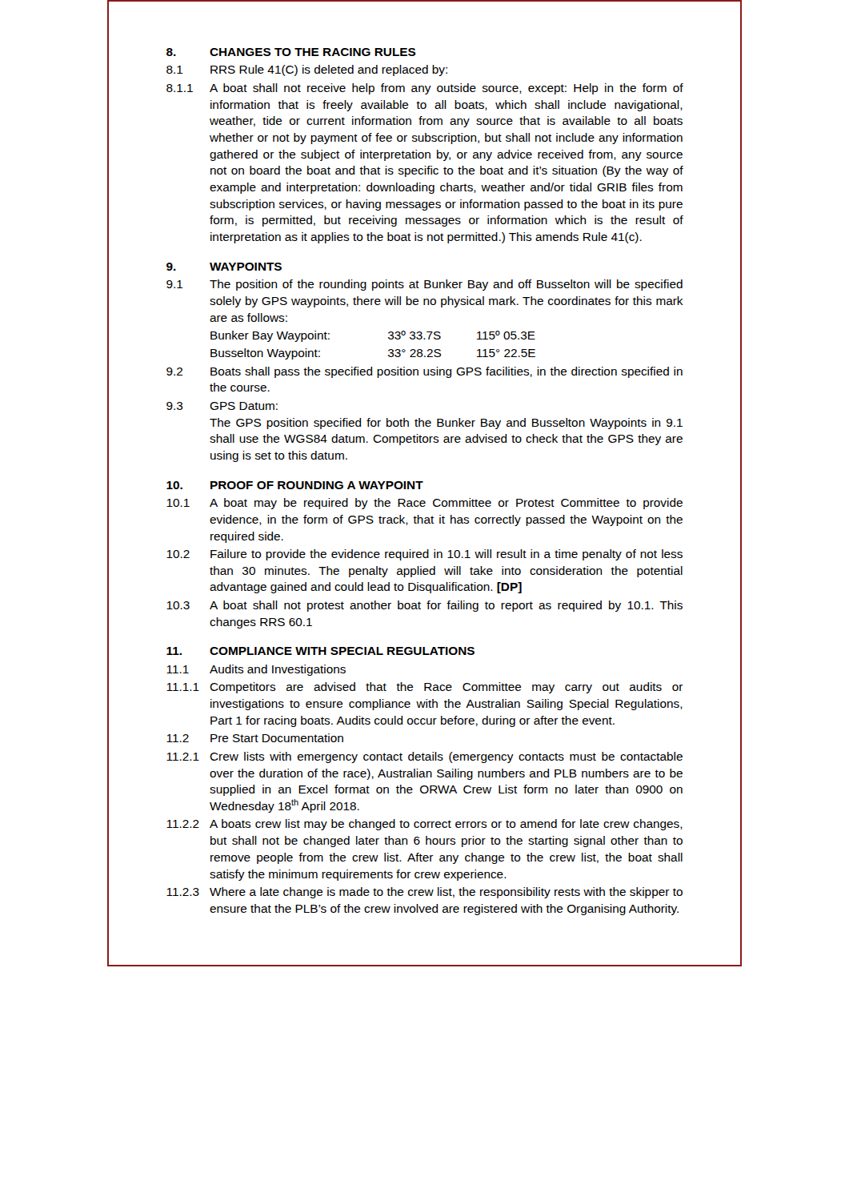8.
Changes to the Racing Rules
8.1
RRS Rule 41(C) is deleted and replaced by:
8.1.1
A boat shall not receive help from any outside source, except: Help in the form of information that is freely available to all boats, which shall include navigational, weather, tide or current information from any source that is available to all boats whether or not by payment of fee or subscription, but shall not include any information gathered or the subject of interpretation by, or any advice received from, any source not on board the boat and that is specific to the boat and it’s situation (By the way of example and interpretation: downloading charts, weather and/or tidal GRIB files from subscription services, or having messages or information passed to the boat in its pure form, is permitted, but receiving messages or information which is the result of interpretation as it applies to the boat is not permitted.) This amends Rule 41(c).
9.
Waypoints
9.1
The position of the rounding points at Bunker Bay and off Busselton will be specified solely by GPS waypoints, there will be no physical mark. The coordinates for this mark are as follows:
Bunker Bay Waypoint:
33º 33.7S
115º 05.3E
Busselton Waypoint:
33° 28.2S
115° 22.5E
9.2
Boats shall pass the specified position using GPS facilities, in the direction specified in the course.
9.3
GPS Datum:
The GPS position specified for both the Bunker Bay and Busselton Waypoints in 9.1 shall use the WGS84 datum. Competitors are advised to check that the GPS they are using is set to this datum.
10.
Proof of Rounding a Waypoint
10.1
A boat may be required by the Race Committee or Protest Committee to provide evidence, in the form of GPS track, that it has correctly passed the Waypoint on the required side.
10.2
Failure to provide the evidence required in 10.1 will result in a time penalty of not less than 30 minutes. The penalty applied will take into consideration the potential advantage gained and could lead to Disqualification. [DP]
10.3
A boat shall not protest another boat for failing to report as required by 10.1. This changes RRS 60.1
11.
Compliance with Special Regulations
11.1
Audits and Investigations
11.1.1
Competitors are advised that the Race Committee may carry out audits or investigations to ensure compliance with the Australian Sailing Special Regulations, Part 1 for racing boats. Audits could occur before, during or after the event.
11.2
Pre Start Documentation
11.2.1
Crew lists with emergency contact details (emergency contacts must be contactable over the duration of the race), Australian Sailing numbers and PLB numbers are to be supplied in an Excel format on the ORWA Crew List form no later than 0900 on Wednesday 18th April 2018.
11.2.2
A boats crew list may be changed to correct errors or to amend for late crew changes, but shall not be changed later than 6 hours prior to the starting signal other than to remove people from the crew list. After any change to the crew list, the boat shall satisfy the minimum requirements for crew experience.
11.2.3
Where a late change is made to the crew list, the responsibility rests with the skipper to ensure that the PLB’s of the crew involved are registered with the Organising Authority.